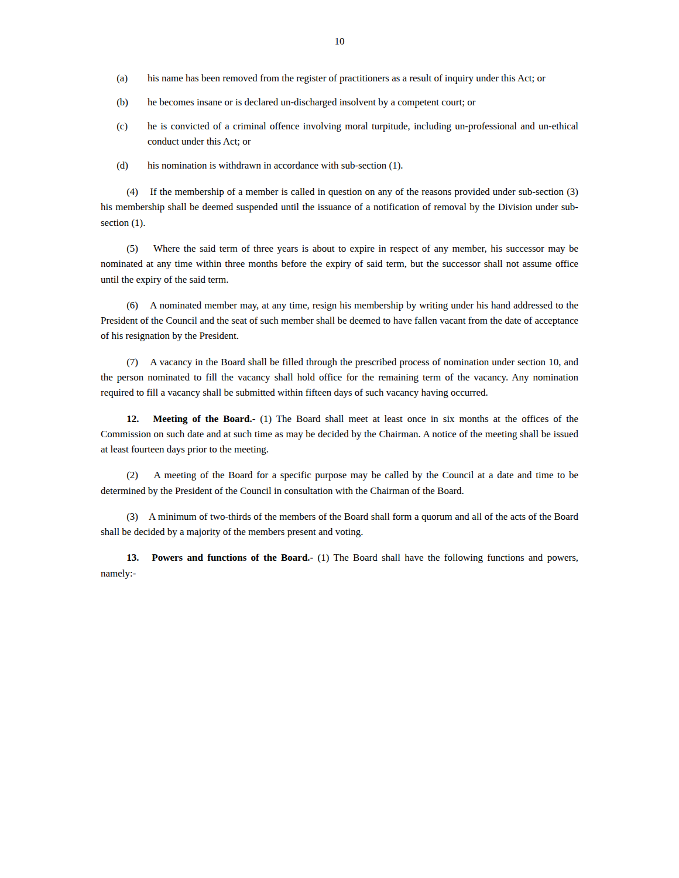10
(a) his name has been removed from the register of practitioners as a result of inquiry under this Act; or
(b) he becomes insane or is declared un-discharged insolvent by a competent court; or
(c) he is convicted of a criminal offence involving moral turpitude, including un-professional and un-ethical conduct under this Act; or
(d) his nomination is withdrawn in accordance with sub-section (1).
(4) If the membership of a member is called in question on any of the reasons provided under sub-section (3) his membership shall be deemed suspended until the issuance of a notification of removal by the Division under sub-section (1).
(5) Where the said term of three years is about to expire in respect of any member, his successor may be nominated at any time within three months before the expiry of said term, but the successor shall not assume office until the expiry of the said term.
(6) A nominated member may, at any time, resign his membership by writing under his hand addressed to the President of the Council and the seat of such member shall be deemed to have fallen vacant from the date of acceptance of his resignation by the President.
(7) A vacancy in the Board shall be filled through the prescribed process of nomination under section 10, and the person nominated to fill the vacancy shall hold office for the remaining term of the vacancy. Any nomination required to fill a vacancy shall be submitted within fifteen days of such vacancy having occurred.
12. Meeting of the Board.- (1) The Board shall meet at least once in six months at the offices of the Commission on such date and at such time as may be decided by the Chairman. A notice of the meeting shall be issued at least fourteen days prior to the meeting.
(2) A meeting of the Board for a specific purpose may be called by the Council at a date and time to be determined by the President of the Council in consultation with the Chairman of the Board.
(3) A minimum of two-thirds of the members of the Board shall form a quorum and all of the acts of the Board shall be decided by a majority of the members present and voting.
13. Powers and functions of the Board.- (1) The Board shall have the following functions and powers, namely:-